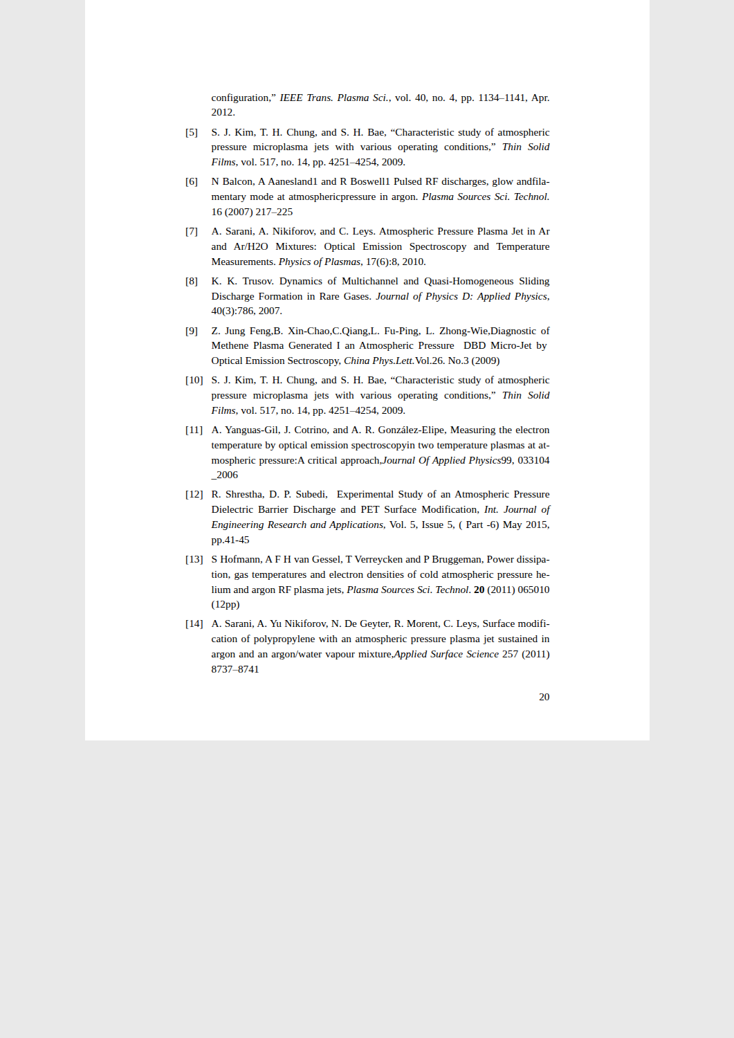configuration,” IEEE Trans. Plasma Sci., vol. 40, no. 4, pp. 1134–1141, Apr. 2012.
[5] S. J. Kim, T. H. Chung, and S. H. Bae, “Characteristic study of atmospheric pressure microplasma jets with various operating conditions,” Thin Solid Films, vol. 517, no. 14, pp. 4251–4254, 2009.
[6] N Balcon, A Aanesland1 and R Boswell1 Pulsed RF discharges, glow andfilamentary mode at atmosphericpressure in argon. Plasma Sources Sci. Technol. 16 (2007) 217–225
[7] A. Sarani, A. Nikiforov, and C. Leys. Atmospheric Pressure Plasma Jet in Ar and Ar/H2O Mixtures: Optical Emission Spectroscopy and Temperature Measurements. Physics of Plasmas, 17(6):8, 2010.
[8] K. K. Trusov. Dynamics of Multichannel and Quasi-Homogeneous Sliding Discharge Formation in Rare Gases. Journal of Physics D: Applied Physics, 40(3):786, 2007.
[9] Z. Jung Feng,B. Xin-Chao,C.Qiang,L. Fu-Ping, L. Zhong-Wie,Diagnostic of Methene Plasma Generated I an Atmospheric Pressure DBD Micro-Jet by Optical Emission Sectroscopy, China Phys.Lett. Vol.26. No.3 (2009)
[10] S. J. Kim, T. H. Chung, and S. H. Bae, “Characteristic study of atmospheric pressure microplasma jets with various operating conditions,” Thin Solid Films, vol. 517, no. 14, pp. 4251–4254, 2009.
[11] A. Yanguas-Gil, J. Cotrino, and A. R. González-Elipe, Measuring the electron temperature by optical emission spectroscopyin two temperature plasmas at atmospheric pressure:A critical approach,Journal Of Applied Physics99, 033104 _2006
[12] R. Shrestha, D. P. Subedi, Experimental Study of an Atmospheric Pressure Dielectric Barrier Discharge and PET Surface Modification, Int. Journal of Engineering Research and Applications, Vol. 5, Issue 5, ( Part -6) May 2015, pp.41-45
[13] S Hofmann, A F H van Gessel, T Verreycken and P Bruggeman, Power dissipation, gas temperatures and electron densities of cold atmospheric pressure helium and argon RF plasma jets, Plasma Sources Sci. Technol. 20 (2011) 065010 (12pp)
[14] A. Sarani, A. Yu Nikiforov, N. De Geyter, R. Morent, C. Leys, Surface modification of polypropylene with an atmospheric pressure plasma jet sustained in argon and an argon/water vapour mixture,Applied Surface Science 257 (2011) 8737–8741
20